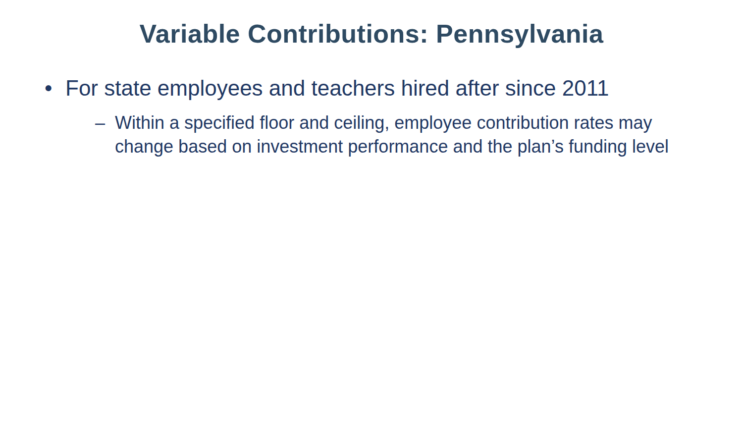Variable Contributions: Pennsylvania
For state employees and teachers hired after since 2011
Within a specified floor and ceiling, employee contribution rates may change based on investment performance and the plan’s funding level